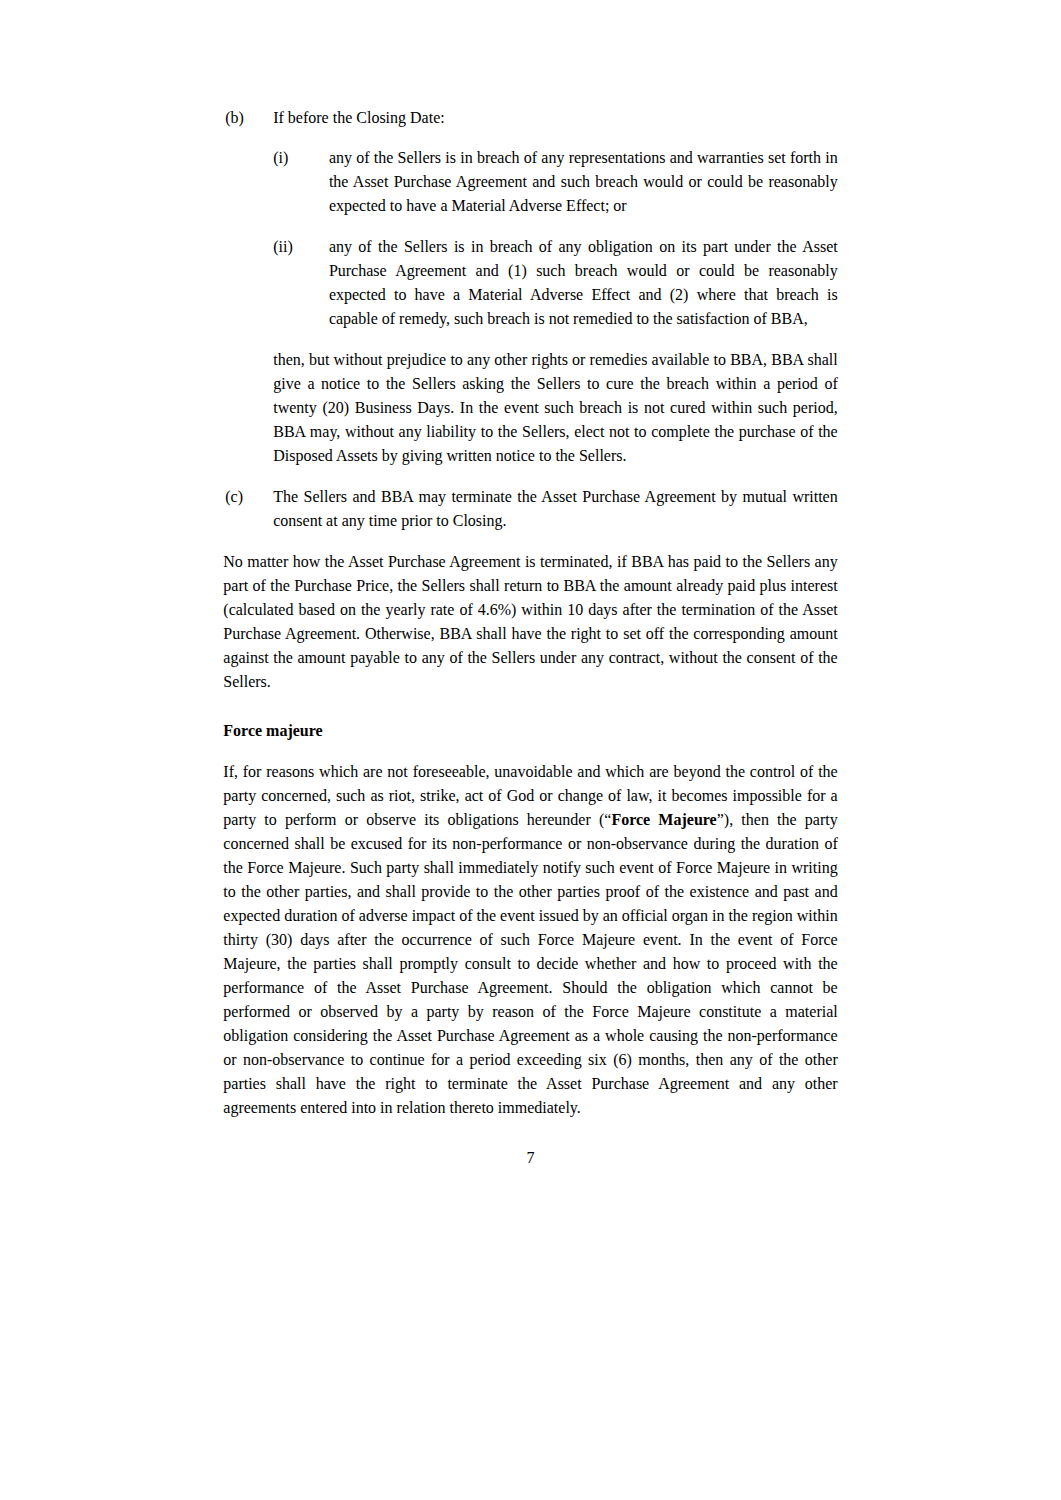(b)
If before the Closing Date:
(i)
any of the Sellers is in breach of any representations and warranties set forth in the Asset Purchase Agreement and such breach would or could be reasonably expected to have a Material Adverse Effect; or
(ii)
any of the Sellers is in breach of any obligation on its part under the Asset Purchase Agreement and (1) such breach would or could be reasonably expected to have a Material Adverse Effect and (2) where that breach is capable of remedy, such breach is not remedied to the satisfaction of BBA,
then, but without prejudice to any other rights or remedies available to BBA, BBA shall give a notice to the Sellers asking the Sellers to cure the breach within a period of twenty (20) Business Days. In the event such breach is not cured within such period, BBA may, without any liability to the Sellers, elect not to complete the purchase of the Disposed Assets by giving written notice to the Sellers.
(c)
The Sellers and BBA may terminate the Asset Purchase Agreement by mutual written consent at any time prior to Closing.
No matter how the Asset Purchase Agreement is terminated, if BBA has paid to the Sellers any part of the Purchase Price, the Sellers shall return to BBA the amount already paid plus interest (calculated based on the yearly rate of 4.6%) within 10 days after the termination of the Asset Purchase Agreement. Otherwise, BBA shall have the right to set off the corresponding amount against the amount payable to any of the Sellers under any contract, without the consent of the Sellers.
Force majeure
If, for reasons which are not foreseeable, unavoidable and which are beyond the control of the party concerned, such as riot, strike, act of God or change of law, it becomes impossible for a party to perform or observe its obligations hereunder (“Force Majeure”), then the party concerned shall be excused for its non-performance or non-observance during the duration of the Force Majeure. Such party shall immediately notify such event of Force Majeure in writing to the other parties, and shall provide to the other parties proof of the existence and past and expected duration of adverse impact of the event issued by an official organ in the region within thirty (30) days after the occurrence of such Force Majeure event. In the event of Force Majeure, the parties shall promptly consult to decide whether and how to proceed with the performance of the Asset Purchase Agreement. Should the obligation which cannot be performed or observed by a party by reason of the Force Majeure constitute a material obligation considering the Asset Purchase Agreement as a whole causing the non-performance or non-observance to continue for a period exceeding six (6) months, then any of the other parties shall have the right to terminate the Asset Purchase Agreement and any other agreements entered into in relation thereto immediately.
7